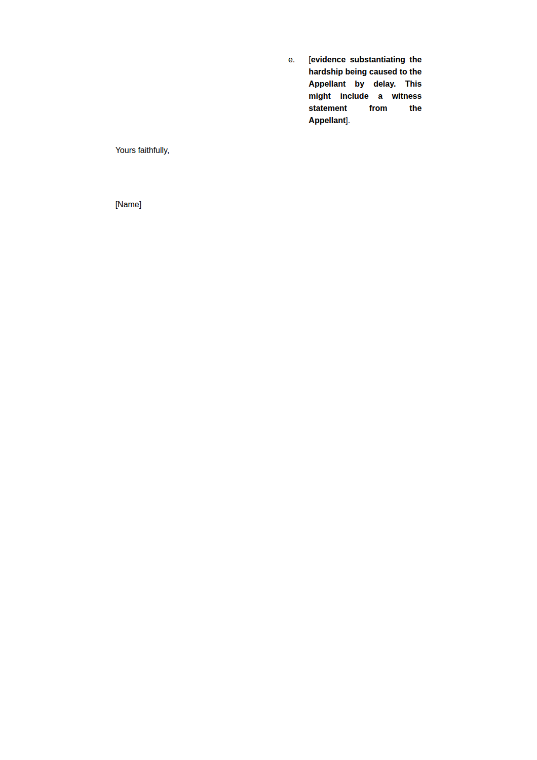[evidence substantiating the hardship being caused to the Appellant by delay. This might include a witness statement from the Appellant].
Yours faithfully,
[Name]